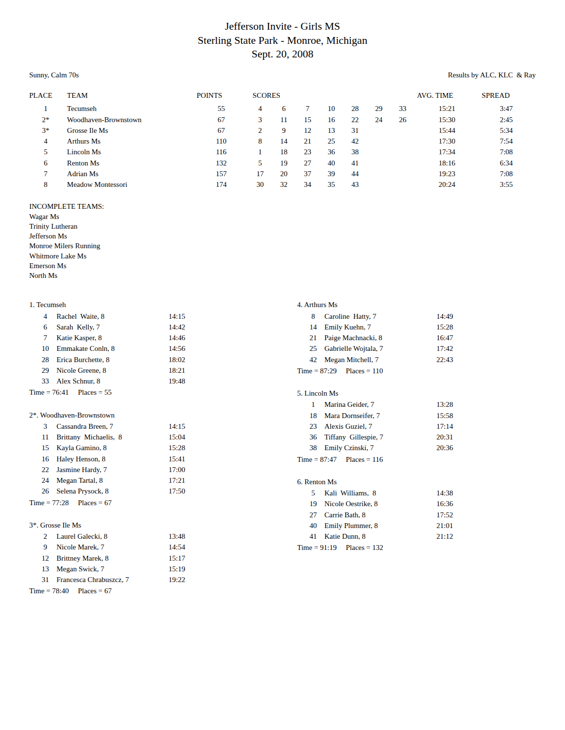Jefferson Invite - Girls MS
Sterling State Park - Monroe, Michigan
Sept. 20, 2008
Sunny, Calm 70s Results by ALC, KLC & Ray
| PLACE | TEAM | POINTS | SCORES | AVG. TIME | SPREAD |
| --- | --- | --- | --- | --- | --- |
| 1 | Tecumseh | 55 | 4 | 6 | 7 | 10 | 28 | 29 | 33 | 15:21 | 3:47 |
| 2* | Woodhaven-Brownstown | 67 | 3 | 11 | 15 | 16 | 22 | 24 | 26 | 15:30 | 2:45 |
| 3* | Grosse Ile Ms | 67 | 2 | 9 | 12 | 13 | 31 | | | 15:44 | 5:34 |
| 4 | Arthurs Ms | 110 | 8 | 14 | 21 | 25 | 42 | | | 17:30 | 7:54 |
| 5 | Lincoln Ms | 116 | 1 | 18 | 23 | 36 | 38 | | | 17:34 | 7:08 |
| 6 | Renton Ms | 132 | 5 | 19 | 27 | 40 | 41 | | | 18:16 | 6:34 |
| 7 | Adrian Ms | 157 | 17 | 20 | 37 | 39 | 44 | | | 19:23 | 7:08 |
| 8 | Meadow Montessori | 174 | 30 | 32 | 34 | 35 | 43 | | | 20:24 | 3:55 |
INCOMPLETE TEAMS:
Wagar Ms
Trinity Lutheran
Jefferson Ms
Monroe Milers Running
Whitmore Lake Ms
Emerson Ms
North Ms
1. Tecumseh
| 4 | Rachel Waite, 8 | 14:15 |
| 6 | Sarah Kelly, 7 | 14:42 |
| 7 | Katie Kasper, 8 | 14:46 |
| 10 | Emmakate Conln, 8 | 14:56 |
| 28 | Erica Burchette, 8 | 18:02 |
| 29 | Nicole Greene, 8 | 18:21 |
| 33 | Alex Schnur, 8 | 19:48 |
Time = 76:41 Places = 55
2*. Woodhaven-Brownstown
| 3 | Cassandra Breen, 7 | 14:15 |
| 11 | Brittany Michaelis, 8 | 15:04 |
| 15 | Kayla Gamino, 8 | 15:28 |
| 16 | Haley Henson, 8 | 15:41 |
| 22 | Jasmine Hardy, 7 | 17:00 |
| 24 | Megan Tartal, 8 | 17:21 |
| 26 | Selena Prysock, 8 | 17:50 |
Time = 77:28 Places = 67
3*. Grosse Ile Ms
| 2 | Laurel Galecki, 8 | 13:48 |
| 9 | Nicole Marek, 7 | 14:54 |
| 12 | Brittney Marek, 8 | 15:17 |
| 13 | Megan Swick, 7 | 15:19 |
| 31 | Francesca Chrabuszcz, 7 | 19:22 |
Time = 78:40 Places = 67
4. Arthurs Ms
| 8 | Caroline Hatty, 7 | 14:49 |
| 14 | Emily Kuehn, 7 | 15:28 |
| 21 | Paige Machnacki, 8 | 16:47 |
| 25 | Gabrielle Wojtala, 7 | 17:42 |
| 42 | Megan Mitchell, 7 | 22:43 |
Time = 87:29 Places = 110
5. Lincoln Ms
| 1 | Marina Geider, 7 | 13:28 |
| 18 | Mara Dornseifer, 7 | 15:58 |
| 23 | Alexis Guziel, 7 | 17:14 |
| 36 | Tiffany Gillespie, 7 | 20:31 |
| 38 | Emily Czinski, 7 | 20:36 |
Time = 87:47 Places = 116
6. Renton Ms
| 5 | Kali Williams, 8 | 14:38 |
| 19 | Nicole Oestrike, 8 | 16:36 |
| 27 | Carrie Bath, 8 | 17:52 |
| 40 | Emily Plummer, 8 | 21:01 |
| 41 | Katie Dunn, 8 | 21:12 |
Time = 91:19 Places = 132